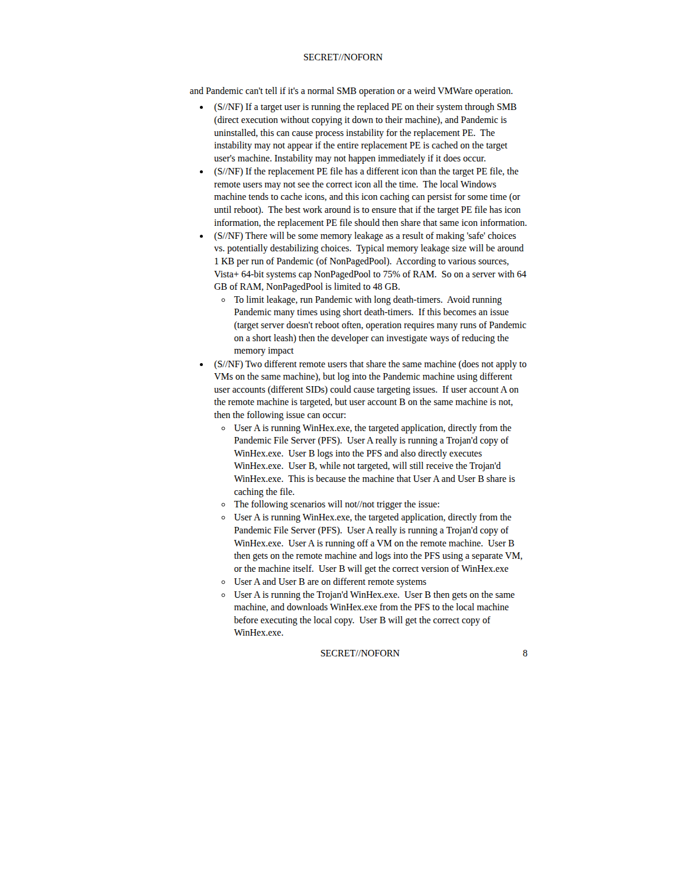SECRET//NOFORN
and Pandemic can't tell if it's a normal SMB operation or a weird VMWare operation.
(S//NF) If a target user is running the replaced PE on their system through SMB (direct execution without copying it down to their machine), and Pandemic is uninstalled, this can cause process instability for the replacement PE. The instability may not appear if the entire replacement PE is cached on the target user's machine. Instability may not happen immediately if it does occur.
(S//NF) If the replacement PE file has a different icon than the target PE file, the remote users may not see the correct icon all the time. The local Windows machine tends to cache icons, and this icon caching can persist for some time (or until reboot). The best work around is to ensure that if the target PE file has icon information, the replacement PE file should then share that same icon information.
(S//NF) There will be some memory leakage as a result of making 'safe' choices vs. potentially destabilizing choices. Typical memory leakage size will be around 1 KB per run of Pandemic (of NonPagedPool). According to various sources, Vista+ 64-bit systems cap NonPagedPool to 75% of RAM. So on a server with 64 GB of RAM, NonPagedPool is limited to 48 GB.
To limit leakage, run Pandemic with long death-timers. Avoid running Pandemic many times using short death-timers. If this becomes an issue (target server doesn't reboot often, operation requires many runs of Pandemic on a short leash) then the developer can investigate ways of reducing the memory impact
(S//NF) Two different remote users that share the same machine (does not apply to VMs on the same machine), but log into the Pandemic machine using different user accounts (different SIDs) could cause targeting issues. If user account A on the remote machine is targeted, but user account B on the same machine is not, then the following issue can occur:
User A is running WinHex.exe, the targeted application, directly from the Pandemic File Server (PFS). User A really is running a Trojan'd copy of WinHex.exe. User B logs into the PFS and also directly executes WinHex.exe. User B, while not targeted, will still receive the Trojan'd WinHex.exe. This is because the machine that User A and User B share is caching the file.
The following scenarios will not//not trigger the issue:
User A is running WinHex.exe, the targeted application, directly from the Pandemic File Server (PFS). User A really is running a Trojan'd copy of WinHex.exe. User A is running off a VM on the remote machine. User B then gets on the remote machine and logs into the PFS using a separate VM, or the machine itself. User B will get the correct version of WinHex.exe
User A and User B are on different remote systems
User A is running the Trojan'd WinHex.exe. User B then gets on the same machine, and downloads WinHex.exe from the PFS to the local machine before executing the local copy. User B will get the correct copy of WinHex.exe.
SECRET//NOFORN
8